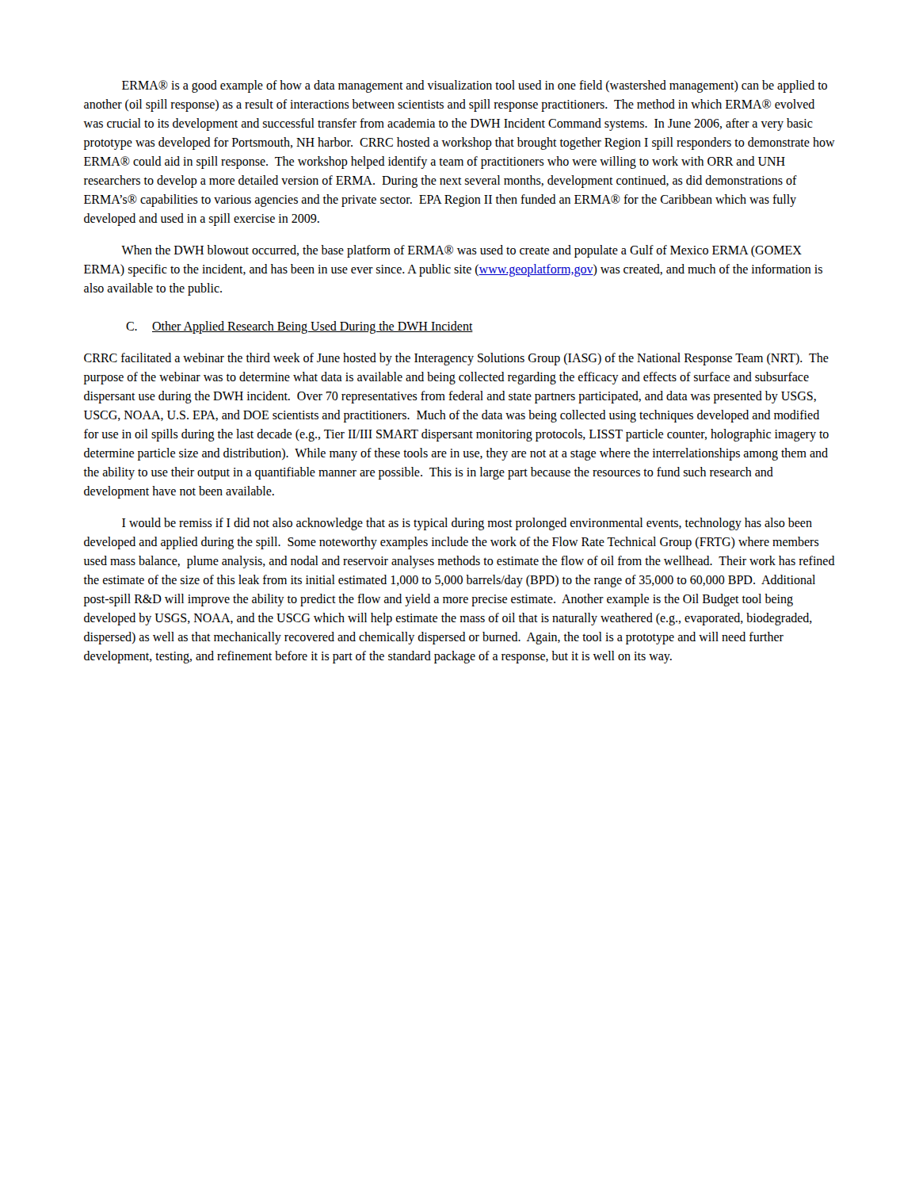ERMA® is a good example of how a data management and visualization tool used in one field (wastershed management) can be applied to another (oil spill response) as a result of interactions between scientists and spill response practitioners. The method in which ERMA® evolved was crucial to its development and successful transfer from academia to the DWH Incident Command systems. In June 2006, after a very basic prototype was developed for Portsmouth, NH harbor. CRRC hosted a workshop that brought together Region I spill responders to demonstrate how ERMA® could aid in spill response. The workshop helped identify a team of practitioners who were willing to work with ORR and UNH researchers to develop a more detailed version of ERMA. During the next several months, development continued, as did demonstrations of ERMA’s® capabilities to various agencies and the private sector. EPA Region II then funded an ERMA® for the Caribbean which was fully developed and used in a spill exercise in 2009.
When the DWH blowout occurred, the base platform of ERMA® was used to create and populate a Gulf of Mexico ERMA (GOMEX ERMA) specific to the incident, and has been in use ever since. A public site (www.geoplatform,gov) was created, and much of the information is also available to the public.
Other Applied Research Being Used During the DWH Incident
CRRC facilitated a webinar the third week of June hosted by the Interagency Solutions Group (IASG) of the National Response Team (NRT). The purpose of the webinar was to determine what data is available and being collected regarding the efficacy and effects of surface and subsurface dispersant use during the DWH incident. Over 70 representatives from federal and state partners participated, and data was presented by USGS, USCG, NOAA, U.S. EPA, and DOE scientists and practitioners. Much of the data was being collected using techniques developed and modified for use in oil spills during the last decade (e.g., Tier II/III SMART dispersant monitoring protocols, LISST particle counter, holographic imagery to determine particle size and distribution). While many of these tools are in use, they are not at a stage where the interrelationships among them and the ability to use their output in a quantifiable manner are possible. This is in large part because the resources to fund such research and development have not been available.
I would be remiss if I did not also acknowledge that as is typical during most prolonged environmental events, technology has also been developed and applied during the spill. Some noteworthy examples include the work of the Flow Rate Technical Group (FRTG) where members used mass balance, plume analysis, and nodal and reservoir analyses methods to estimate the flow of oil from the wellhead. Their work has refined the estimate of the size of this leak from its initial estimated 1,000 to 5,000 barrels/day (BPD) to the range of 35,000 to 60,000 BPD. Additional post-spill R&D will improve the ability to predict the flow and yield a more precise estimate. Another example is the Oil Budget tool being developed by USGS, NOAA, and the USCG which will help estimate the mass of oil that is naturally weathered (e.g., evaporated, biodegraded, dispersed) as well as that mechanically recovered and chemically dispersed or burned. Again, the tool is a prototype and will need further development, testing, and refinement before it is part of the standard package of a response, but it is well on its way.